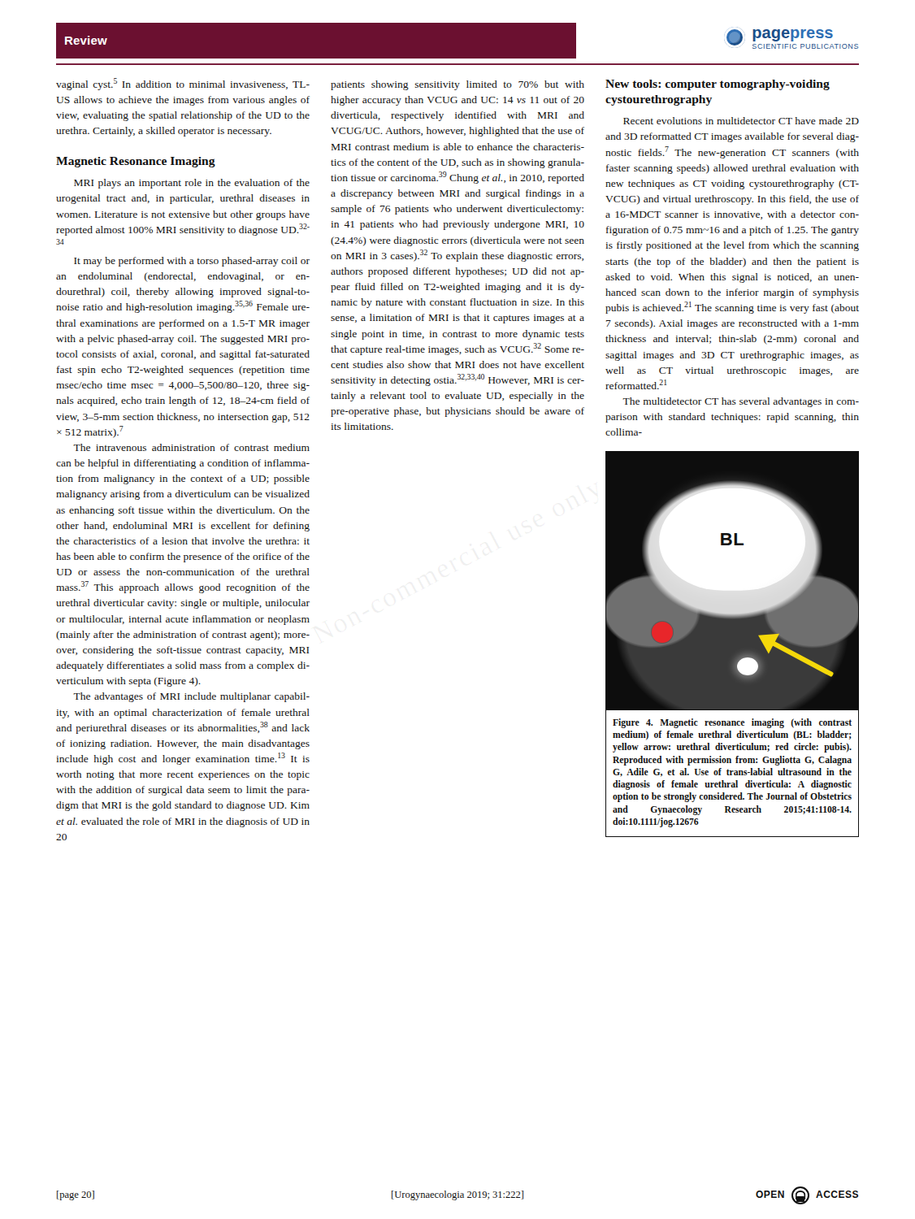Review
pagepress
scientific publications
Non-commercial use only
vaginal cyst.5 In addition to minimal invasiveness, TL-US allows to achieve the images from various angles of view, evaluating the spatial relationship of the UD to the urethra. Certainly, a skilled operator is necessary.
Magnetic Resonance Imaging
MRI plays an important role in the evaluation of the urogenital tract and, in particular, urethral diseases in women. Literature is not extensive but other groups have reported almost 100% MRI sensitivity to diagnose UD.32-34
It may be performed with a torso phased-array coil or an endoluminal (endorectal, endovaginal, or endourethral) coil, thereby allowing improved signal-to-noise ratio and high-resolution imaging.35,36 Female urethral examinations are performed on a 1.5-T MR imager with a pelvic phased-array coil. The suggested MRI protocol consists of axial, coronal, and sagittal fat-saturated fast spin echo T2-weighted sequences (repetition time msec/echo time msec = 4,000–5,500/80–120, three signals acquired, echo train length of 12, 18–24-cm field of view, 3–5-mm section thickness, no intersection gap, 512 × 512 matrix).7
The intravenous administration of contrast medium can be helpful in differentiating a condition of inflammation from malignancy in the context of a UD; possible malignancy arising from a diverticulum can be visualized as enhancing soft tissue within the diverticulum. On the other hand, endoluminal MRI is excellent for defining the characteristics of a lesion that involve the urethra: it has been able to confirm the presence of the orifice of the UD or assess the non-communication of the urethral mass.37 This approach allows good recognition of the urethral diverticular cavity: single or multiple, unilocular or multilocular, internal acute inflammation or neoplasm (mainly after the administration of contrast agent); moreover, considering the soft-tissue contrast capacity, MRI adequately differentiates a solid mass from a complex diverticulum with septa (Figure 4).
The advantages of MRI include multiplanar capability, with an optimal characterization of female urethral and periurethral diseases or its abnormalities,38 and lack of ionizing radiation. However, the main disadvantages include high cost and longer examination time.13 It is worth noting that more recent experiences on the topic with the addition of surgical data seem to limit the paradigm that MRI is the gold standard to diagnose UD. Kim et al. evaluated the role of MRI in the diagnosis of UD in 20
patients showing sensitivity limited to 70% but with higher accuracy than VCUG and UC: 14 vs 11 out of 20 diverticula, respectively identified with MRI and VCUG/UC. Authors, however, highlighted that the use of MRI contrast medium is able to enhance the characteristics of the content of the UD, such as in showing granulation tissue or carcinoma.39 Chung et al., in 2010, reported a discrepancy between MRI and surgical findings in a sample of 76 patients who underwent diverticulectomy: in 41 patients who had previously undergone MRI, 10 (24.4%) were diagnostic errors (diverticula were not seen on MRI in 3 cases).32 To explain these diagnostic errors, authors proposed different hypotheses; UD did not appear fluid filled on T2-weighted imaging and it is dynamic by nature with constant fluctuation in size. In this sense, a limitation of MRI is that it captures images at a single point in time, in contrast to more dynamic tests that capture real-time images, such as VCUG.32 Some recent studies also show that MRI does not have excellent sensitivity in detecting ostia.32,33,40 However, MRI is certainly a relevant tool to evaluate UD, especially in the pre-operative phase, but physicians should be aware of its limitations.
New tools: computer tomography-voiding cystourethrography
Recent evolutions in multidetector CT have made 2D and 3D reformatted CT images available for several diagnostic fields.7 The new-generation CT scanners (with faster scanning speeds) allowed urethral evaluation with new techniques as CT voiding cystourethrography (CT-VCUG) and virtual urethroscopy. In this field, the use of a 16-MDCT scanner is innovative, with a detector configuration of 0.75 mm~16 and a pitch of 1.25. The gantry is firstly positioned at the level from which the scanning starts (the top of the bladder) and then the patient is asked to void. When this signal is noticed, an unenhanced scan down to the inferior margin of symphysis pubis is achieved.21 The scanning time is very fast (about 7 seconds). Axial images are reconstructed with a 1-mm thickness and interval; thin-slab (2-mm) coronal and sagittal images and 3D CT urethrographic images, as well as CT virtual urethroscopic images, are reformatted.21
The multidetector CT has several advantages in comparison with standard techniques: rapid scanning, thin collima-
BL
Figure 4. Magnetic resonance imaging (with contrast medium) of female urethral diverticulum (BL: bladder; yellow arrow: urethral diverticulum; red circle: pubis). Reproduced with permission from: Gugliotta G, Calagna G, Adile G, et al. Use of trans-labial ultrasound in the diagnosis of female urethral diverticula: A diagnostic option to be strongly considered. The Journal of Obstetrics and Gynaecology Research 2015;41:1108-14. doi:10.1111/jog.12676
[page 20]
[Urogynaecologia 2019; 31:222]
OPEN ACCESS